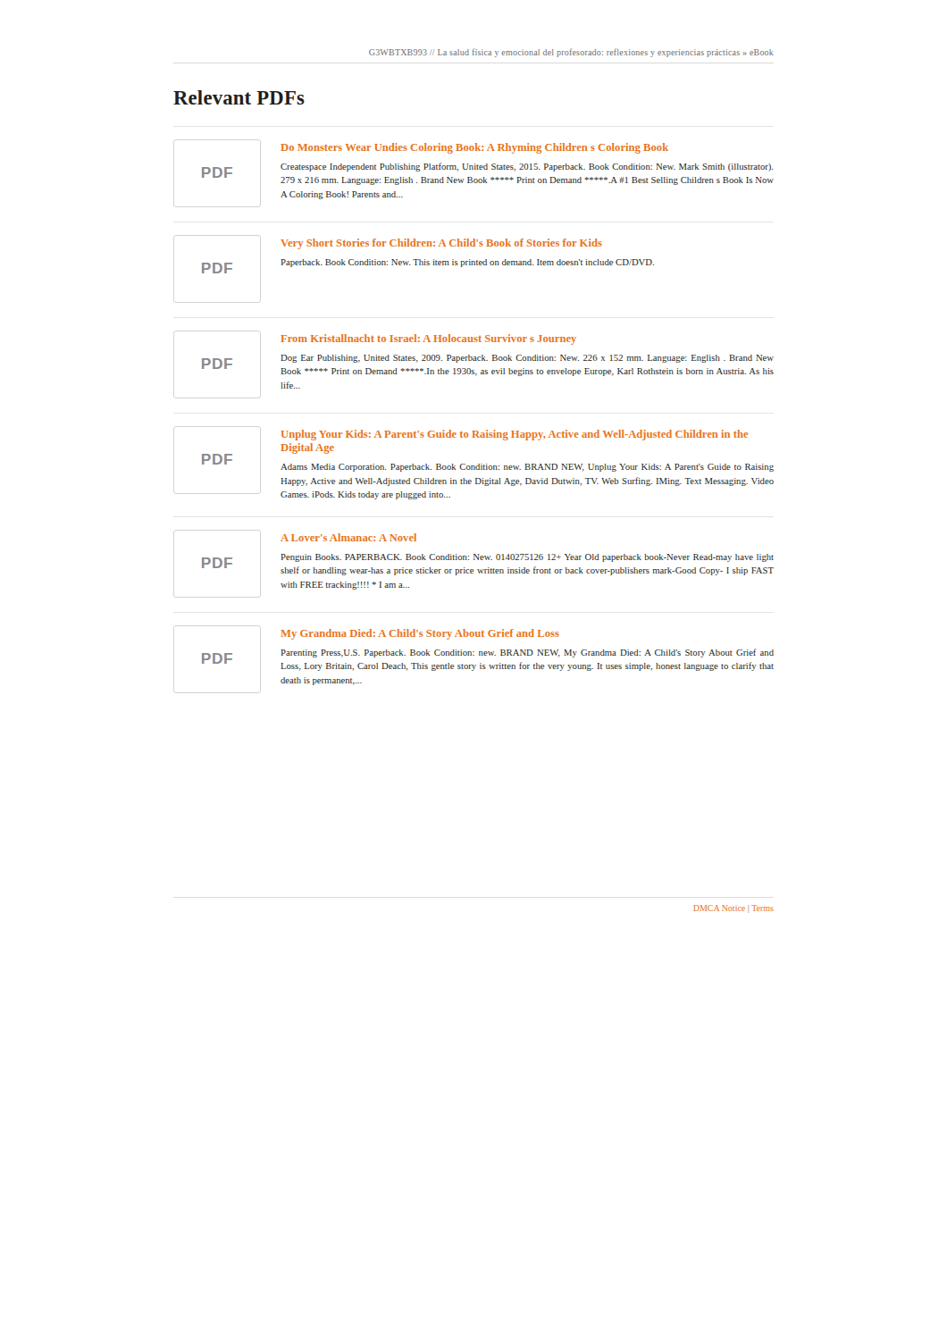G3WBTXB993 // La salud física y emocional del profesorado: reflexiones y experiencias prácticas » eBook
Relevant PDFs
PDF
Do Monsters Wear Undies Coloring Book: A Rhyming Children s Coloring Book
Createspace Independent Publishing Platform, United States, 2015. Paperback. Book Condition: New. Mark Smith (illustrator). 279 x 216 mm. Language: English . Brand New Book ***** Print on Demand *****.A #1 Best Selling Children s Book Is Now A Coloring Book! Parents and...
PDF
Very Short Stories for Children: A Child's Book of Stories for Kids
Paperback. Book Condition: New. This item is printed on demand. Item doesn't include CD/DVD.
PDF
From Kristallnacht to Israel: A Holocaust Survivor s Journey
Dog Ear Publishing, United States, 2009. Paperback. Book Condition: New. 226 x 152 mm. Language: English . Brand New Book ***** Print on Demand *****.In the 1930s, as evil begins to envelope Europe, Karl Rothstein is born in Austria. As his life...
PDF
Unplug Your Kids: A Parent's Guide to Raising Happy, Active and Well-Adjusted Children in the Digital Age
Adams Media Corporation. Paperback. Book Condition: new. BRAND NEW, Unplug Your Kids: A Parent's Guide to Raising Happy, Active and Well-Adjusted Children in the Digital Age, David Dutwin, TV. Web Surfing. IMing. Text Messaging. Video Games. iPods. Kids today are plugged into...
PDF
A Lover's Almanac: A Novel
Penguin Books. PAPERBACK. Book Condition: New. 0140275126 12+ Year Old paperback book-Never Read-may have light shelf or handling wear-has a price sticker or price written inside front or back cover-publishers mark-Good Copy- I ship FAST with FREE tracking!!!! * I am a...
PDF
My Grandma Died: A Child's Story About Grief and Loss
Parenting Press,U.S. Paperback. Book Condition: new. BRAND NEW, My Grandma Died: A Child's Story About Grief and Loss, Lory Britain, Carol Deach, This gentle story is written for the very young. It uses simple, honest language to clarify that death is permanent,...
DMCA Notice | Terms